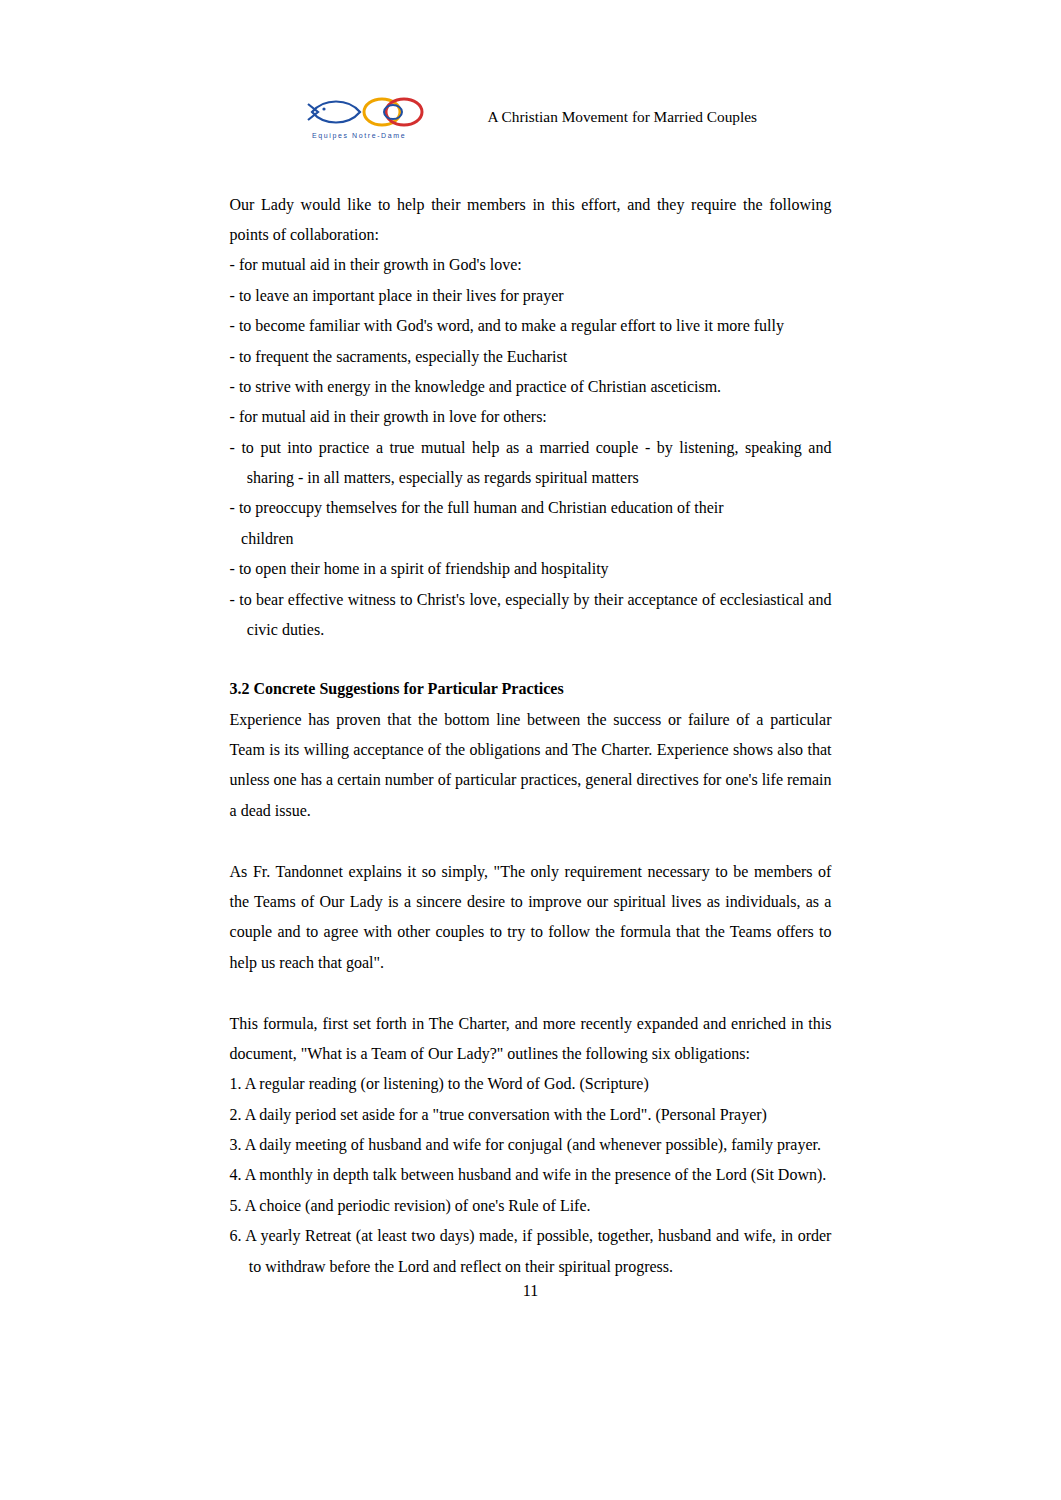Equipes Notre-Dame
A Christian Movement for Married Couples
Our Lady would like to help their members in this effort, and they require the following points of collaboration:
- for mutual aid in their growth in God's love:
- to leave an important place in their lives for prayer
- to become familiar with God's word, and to make a regular effort to live it more fully
- to frequent the sacraments, especially the Eucharist
- to strive with energy in the knowledge and practice of Christian asceticism.
- for mutual aid in their growth in love for others:
- to put into practice a true mutual help as a married couple - by listening, speaking and sharing - in all matters, especially as regards spiritual matters
- to preoccupy themselves for the full human and Christian education of their
children
- to open their home in a spirit of friendship and hospitality
- to bear effective witness to Christ's love, especially by their acceptance of ecclesiastical and civic duties.
3.2 Concrete Suggestions for Particular Practices
Experience has proven that the bottom line between the success or failure of a particular Team is its willing acceptance of the obligations and The Charter. Experience shows also that unless one has a certain number of particular practices, general directives for one's life remain a dead issue.
As Fr. Tandonnet explains it so simply, "The only requirement necessary to be members of the Teams of Our Lady is a sincere desire to improve our spiritual lives as individuals, as a couple and to agree with other couples to try to follow the formula that the Teams offers to help us reach that goal".
This formula, first set forth in The Charter, and more recently expanded and enriched in this document, "What is a Team of Our Lady?" outlines the following six obligations:
1. A regular reading (or listening) to the Word of God. (Scripture)
2. A daily period set aside for a "true conversation with the Lord". (Personal Prayer)
3. A daily meeting of husband and wife for conjugal (and whenever possible), family prayer.
4. A monthly in depth talk between husband and wife in the presence of the Lord (Sit Down).
5. A choice (and periodic revision) of one's Rule of Life.
6. A yearly Retreat (at least two days) made, if possible, together, husband and wife, in order to withdraw before the Lord and reflect on their spiritual progress.
11